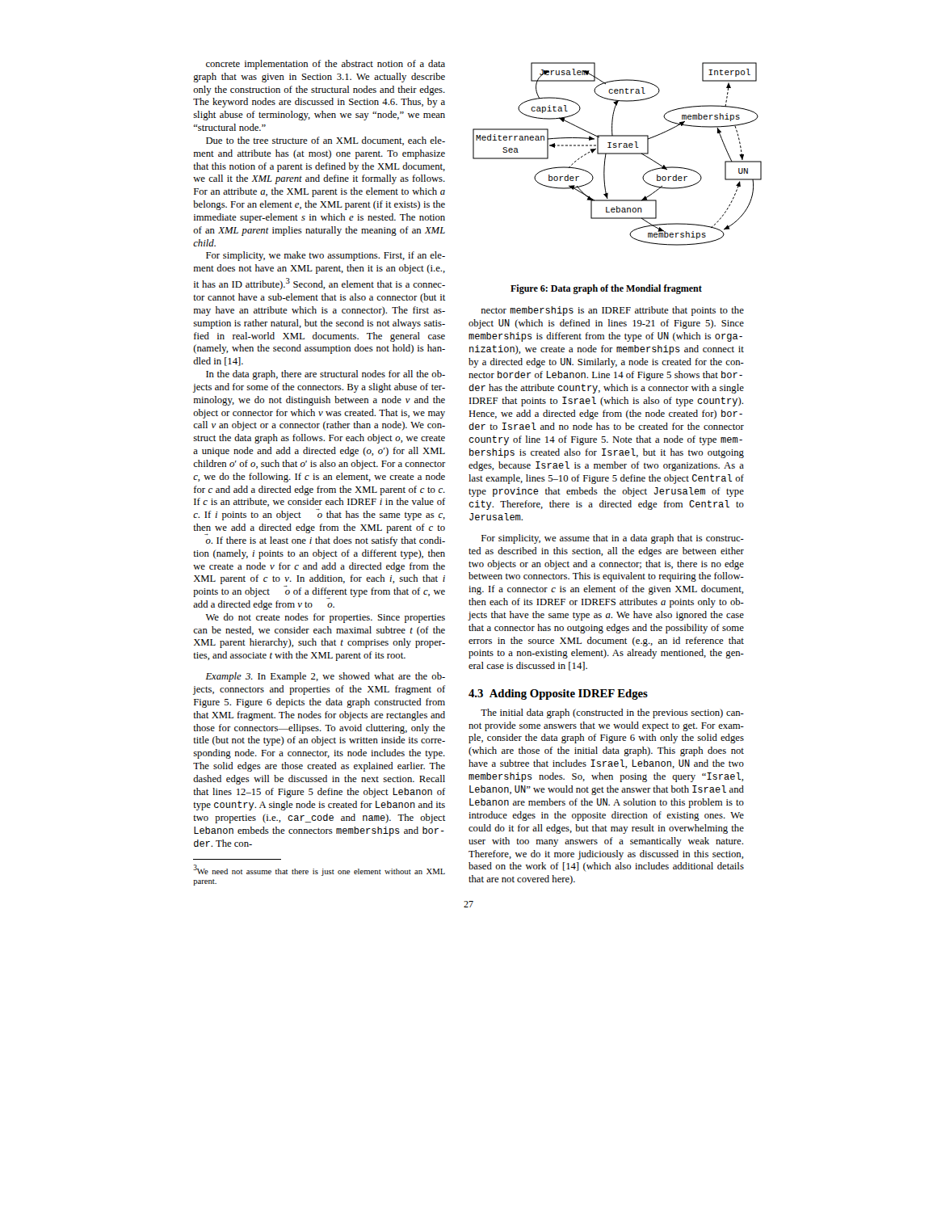concrete implementation of the abstract notion of a data graph that was given in Section 3.1. We actually describe only the construction of the structural nodes and their edges. The keyword nodes are discussed in Section 4.6. Thus, by a slight abuse of terminology, when we say “node,” we mean “structural node.”
Due to the tree structure of an XML document, each element and attribute has (at most) one parent. To emphasize that this notion of a parent is defined by the XML document, we call it the XML parent and define it formally as follows. For an attribute a, the XML parent is the element to which a belongs. For an element e, the XML parent (if it exists) is the immediate super-element s in which e is nested. The notion of an XML parent implies naturally the meaning of an XML child.
For simplicity, we make two assumptions. First, if an element does not have an XML parent, then it is an object (i.e., it has an ID attribute).3 Second, an element that is a connector cannot have a sub-element that is also a connector (but it may have an attribute which is a connector). The first assumption is rather natural, but the second is not always satisfied in real-world XML documents. The general case (namely, when the second assumption does not hold) is handled in [14].
In the data graph, there are structural nodes for all the objects and for some of the connectors. By a slight abuse of terminology, we do not distinguish between a node v and the object or connector for which v was created. That is, we may call v an object or a connector (rather than a node). We construct the data graph as follows. For each object o, we create a unique node and add a directed edge (o, o′) for all XML children o′ of o, such that o′ is also an object. For a connector c, we do the following. If c is an element, we create a node for c and add a directed edge from the XML parent of c to c. If c is an attribute, we consider each IDREF i in the value of c. If i points to an object o that has the same type as c, then we add a directed edge from the XML parent of c to o. If there is at least one i that does not satisfy that condition (namely, i points to an object of a different type), then we create a node v for c and add a directed edge from the XML parent of c to v. In addition, for each i, such that i points to an object o of a different type from that of c, we add a directed edge from v to o.
We do not create nodes for properties. Since properties can be nested, we consider each maximal subtree t (of the XML parent hierarchy), such that t comprises only properties, and associate t with the XML parent of its root.
Example 3. In Example 2, we showed what are the objects, connectors and properties of the XML fragment of Figure 5. Figure 6 depicts the data graph constructed from that XML fragment. The nodes for objects are rectangles and those for connectors—ellipses. To avoid cluttering, only the title (but not the type) of an object is written inside its corresponding node. For a connector, its node includes the type. The solid edges are those created as explained earlier. The dashed edges will be discussed in the next section. Recall that lines 12–15 of Figure 5 define the object Lebanon of type country. A single node is created for Lebanon and its two properties (i.e., car_code and name). The object Lebanon embeds the connectors memberships and border. The con-
3We need not assume that there is just one element without an XML parent.
Jerusalem Interpol central capital memberships Mediterranean Sea Israel UN border border Lebanon memberships
Figure 6: Data graph of the Mondial fragment
nector memberships is an IDREF attribute that points to the object UN (which is defined in lines 19-21 of Figure 5). Since memberships is different from the type of UN (which is organization), we create a node for memberships and connect it by a directed edge to UN. Similarly, a node is created for the connector border of Lebanon. Line 14 of Figure 5 shows that border has the attribute country, which is a connector with a single IDREF that points to Israel (which is also of type country). Hence, we add a directed edge from (the node created for) border to Israel and no node has to be created for the connector country of line 14 of Figure 5. Note that a node of type memberships is created also for Israel, but it has two outgoing edges, because Israel is a member of two organizations. As a last example, lines 5–10 of Figure 5 define the object Central of type province that embeds the object Jerusalem of type city. Therefore, there is a directed edge from Central to Jerusalem.
For simplicity, we assume that in a data graph that is constructed as described in this section, all the edges are between either two objects or an object and a connector; that is, there is no edge between two connectors. This is equivalent to requiring the following. If a connector c is an element of the given XML document, then each of its IDREF or IDREFS attributes a points only to objects that have the same type as a. We have also ignored the case that a connector has no outgoing edges and the possibility of some errors in the source XML document (e.g., an id reference that points to a non-existing element). As already mentioned, the general case is discussed in [14].
4.3 Adding Opposite IDREF Edges
The initial data graph (constructed in the previous section) cannot provide some answers that we would expect to get. For example, consider the data graph of Figure 6 with only the solid edges (which are those of the initial data graph). This graph does not have a subtree that includes Israel, Lebanon, UN and the two memberships nodes. So, when posing the query “Israel, Lebanon, UN” we would not get the answer that both Israel and Lebanon are members of the UN. A solution to this problem is to introduce edges in the opposite direction of existing ones. We could do it for all edges, but that may result in overwhelming the user with too many answers of a semantically weak nature. Therefore, we do it more judiciously as discussed in this section, based on the work of [14] (which also includes additional details that are not covered here).
27